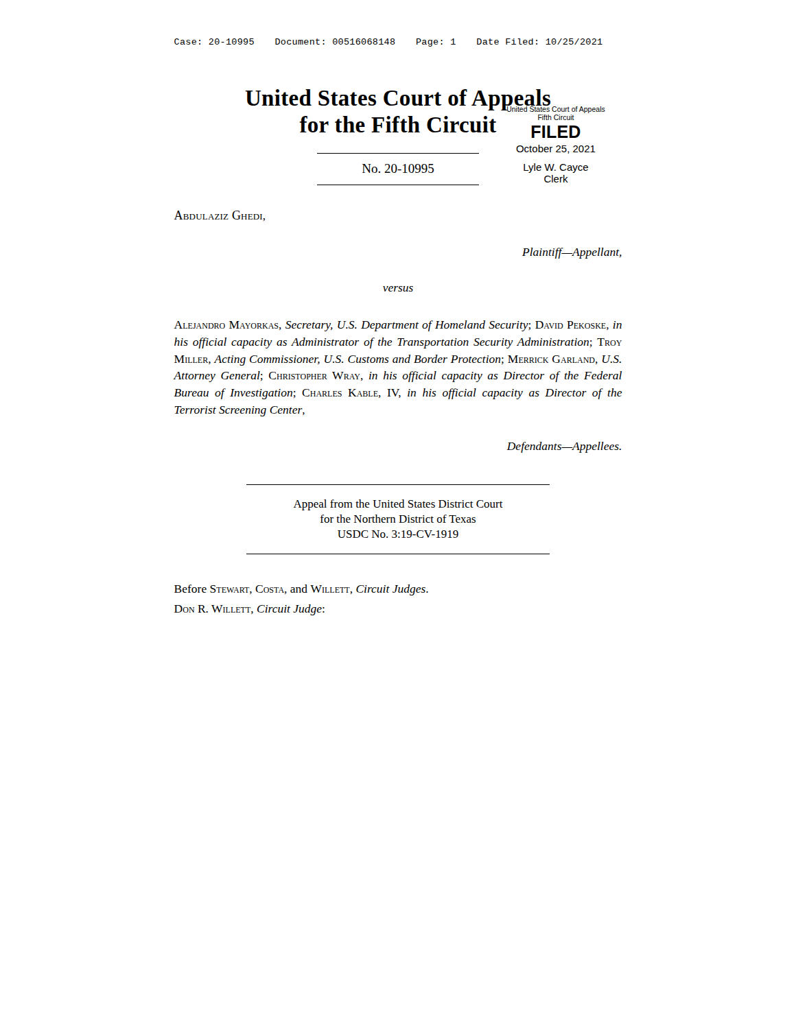Case: 20-10995 Document: 00516068148 Page: 1 Date Filed: 10/25/2021
United States Court of Appealsfor the Fifth Circuit
United States Court of Appeals
Fifth Circuit
FILED
October 25, 2021
Lyle W. Cayce
Clerk
No. 20-10995
Abdulaziz Ghedi,
Plaintiff—Appellant,
versus
Alejandro Mayorkas, Secretary, U.S. Department of Homeland Security; David Pekoske, in his official capacity as Administrator of the Transportation Security Administration; Troy Miller, Acting Commissioner, U.S. Customs and Border Protection; Merrick Garland, U.S. Attorney General; Christopher Wray, in his official capacity as Director of the Federal Bureau of Investigation; Charles Kable, IV, in his official capacity as Director of the Terrorist Screening Center,
Defendants—Appellees.
Appeal from the United States District Court
for the Northern District of Texas
USDC No. 3:19-CV-1919
Before Stewart, Costa, and Willett, Circuit Judges.
Don R. Willett, Circuit Judge: